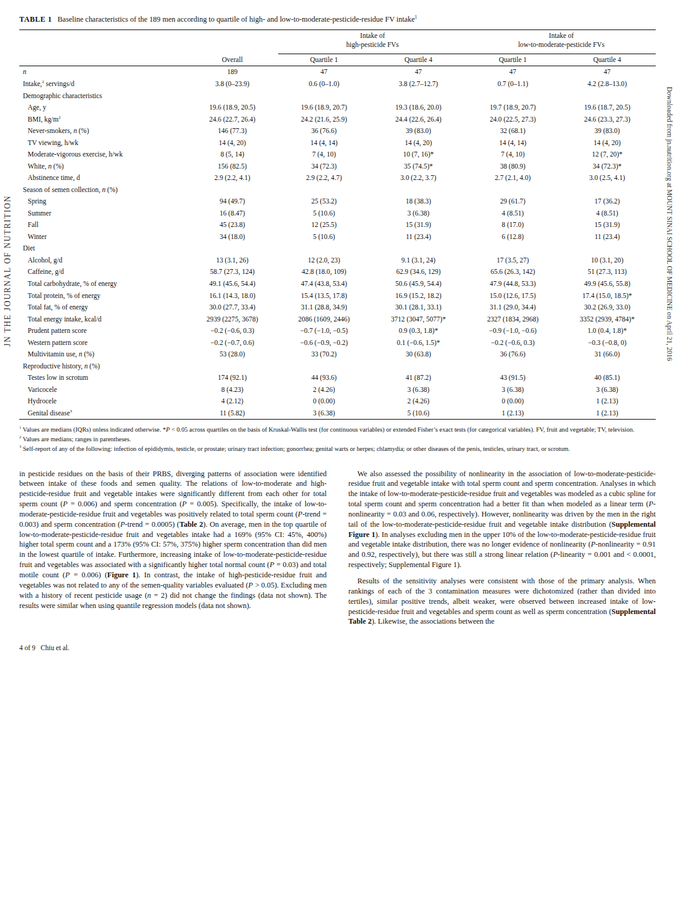JN THE JOURNAL OF NUTRITION
Downloaded from jn.nutrition.org at MOUNT SINAI SCHOOL OF MEDICINE on April 21, 2016
TABLE 1 Baseline characteristics of the 189 men according to quartile of high- and low-to-moderate-pesticide-residue FV intake 1
| | | Intake of high-pesticide FVs | Intake of low-to-moderate-pesticide FVs |
| --- | --- | --- | --- |
| | Overall | Quartile 1 | Quartile 4 | Quartile 1 | Quartile 4 |
| n | 189 | 47 | 47 | 47 | 47 |
| Intake, 2 servings/d | 3.8 (0–23.9) | 0.6 (0–1.0) | 3.8 (2.7–12.7) | 0.7 (0–1.1) | 4.2 (2.8–13.0) |
| Demographic characteristics | | | | | |
| Age, y | 19.6 (18.9, 20.5) | 19.6 (18.9, 20.7) | 19.3 (18.6, 20.0) | 19.7 (18.9, 20.7) | 19.6 (18.7, 20.5) |
| BMI, kg/m 2 | 24.6 (22.7, 26.4) | 24.2 (21.6, 25.9) | 24.4 (22.6, 26.4) | 24.0 (22.5, 27.3) | 24.6 (23.3, 27.3) |
| Never-smokers, n (%) | 146 (77.3) | 36 (76.6) | 39 (83.0) | 32 (68.1) | 39 (83.0) |
| TV viewing, h/wk | 14 (4, 20) | 14 (4, 14) | 14 (4, 20) | 14 (4, 14) | 14 (4, 20) |
| Moderate-vigorous exercise, h/wk | 8 (5, 14) | 7 (4, 10) | 10 (7, 16)* | 7 (4, 10) | 12 (7, 20)* |
| White, n (%) | 156 (82.5) | 34 (72.3) | 35 (74.5)* | 38 (80.9) | 34 (72.3)* |
| Abstinence time, d | 2.9 (2.2, 4.1) | 2.9 (2.2, 4.7) | 3.0 (2.2, 3.7) | 2.7 (2.1, 4.0) | 3.0 (2.5, 4.1) |
| Season of semen collection, n (%) | | | | | |
| Spring | 94 (49.7) | 25 (53.2) | 18 (38.3) | 29 (61.7) | 17 (36.2) |
| Summer | 16 (8.47) | 5 (10.6) | 3 (6.38) | 4 (8.51) | 4 (8.51) |
| Fall | 45 (23.8) | 12 (25.5) | 15 (31.9) | 8 (17.0) | 15 (31.9) |
| Winter | 34 (18.0) | 5 (10.6) | 11 (23.4) | 6 (12.8) | 11 (23.4) |
| Diet | | | | | |
| Alcohol, g/d | 13 (3.1, 26) | 12 (2.0, 23) | 9.1 (3.1, 24) | 17 (3.5, 27) | 10 (3.1, 20) |
| Caffeine, g/d | 58.7 (27.3, 124) | 42.8 (18.0, 109) | 62.9 (34.6, 129) | 65.6 (26.3, 142) | 51 (27.3, 113) |
| Total carbohydrate, % of energy | 49.1 (45.6, 54.4) | 47.4 (43.8, 53.4) | 50.6 (45.9, 54.4) | 47.9 (44.8, 53.3) | 49.9 (45.6, 55.8) |
| Total protein, % of energy | 16.1 (14.3, 18.0) | 15.4 (13.5, 17.8) | 16.9 (15.2, 18.2) | 15.0 (12.6, 17.5) | 17.4 (15.0, 18.5)* |
| Total fat, % of energy | 30.0 (27.7, 33.4) | 31.1 (28.8, 34.9) | 30.1 (28.1, 33.1) | 31.1 (29.0, 34.4) | 30.2 (26.9, 33.0) |
| Total energy intake, kcal/d | 2939 (2275, 3678) | 2086 (1609, 2446) | 3712 (3047, 5077)* | 2327 (1834, 2968) | 3352 (2939, 4784)* |
| Prudent pattern score | −0.2 (−0.6, 0.3) | −0.7 (−1.0, −0.5) | 0.9 (0.3, 1.8)* | −0.9 (−1.0, −0.6) | 1.0 (0.4, 1.8)* |
| Western pattern score | −0.2 (−0.7, 0.6) | −0.6 (−0.9, −0.2) | 0.1 (−0.6, 1.5)* | −0.2 (−0.6, 0.3) | −0.3 (−0.8, 0) |
| Multivitamin use, n (%) | 53 (28.0) | 33 (70.2) | 30 (63.8) | 36 (76.6) | 31 (66.0) |
| Reproductive history, n (%) | | | | | |
| Testes low in scrotum | 174 (92.1) | 44 (93.6) | 41 (87.2) | 43 (91.5) | 40 (85.1) |
| Varicocele | 8 (4.23) | 2 (4.26) | 3 (6.38) | 3 (6.38) | 3 (6.38) |
| Hydrocele | 4 (2.12) | 0 (0.00) | 2 (4.26) | 0 (0.00) | 1 (2.13) |
| Genital disease 3 | 11 (5.82) | 3 (6.38) | 5 (10.6) | 1 (2.13) | 1 (2.13) |
1 Values are medians (IQRs) unless indicated otherwise. *P < 0.05 across quartiles on the basis of Kruskal-Wallis test (for continuous variables) or extended Fisher’s exact tests (for categorical variables). FV, fruit and vegetable; TV, television.
2 Values are medians; ranges in parentheses.
3 Self-report of any of the following: infection of epididymis, testicle, or prostate; urinary tract infection; gonorrhea; genital warts or herpes; chlamydia; or other diseases of the penis, testicles, urinary tract, or scrotum.
in pesticide residues on the basis of their PRBS, diverging patterns of association were identified between intake of these foods and semen quality. The relations of low-to-moderate and high-pesticide-residue fruit and vegetable intakes were significantly different from each other for total sperm count (P = 0.006) and sperm concentration (P = 0.005). Specifically, the intake of low-to-moderate-pesticide-residue fruit and vegetables was positively related to total sperm count (P-trend = 0.003) and sperm concentration (P-trend = 0.0005) (Table 2). On average, men in the top quartile of low-to-moderate-pesticide-residue fruit and vegetables intake had a 169% (95% CI: 45%, 400%) higher total sperm count and a 173% (95% CI: 57%, 375%) higher sperm concentration than did men in the lowest quartile of intake. Furthermore, increasing intake of low-to-moderate-pesticide-residue fruit and vegetables was associated with a significantly higher total normal count (P = 0.03) and total motile count (P = 0.006) (Figure 1). In contrast, the intake of high-pesticide-residue fruit and vegetables was not related to any of the semen-quality variables evaluated (P > 0.05). Excluding men with a history of recent pesticide usage (n = 2) did not change the findings (data not shown). The results were similar when using quantile regression models (data not shown).
We also assessed the possibility of nonlinearity in the association of low-to-moderate-pesticide-residue fruit and vegetable intake with total sperm count and sperm concentration. Analyses in which the intake of low-to-moderate-pesticide-residue fruit and vegetables was modeled as a cubic spline for total sperm count and sperm concentration had a better fit than when modeled as a linear term (P-nonlinearity = 0.03 and 0.06, respectively). However, nonlinearity was driven by the men in the right tail of the low-to-moderate-pesticide-residue fruit and vegetable intake distribution (Supplemental Figure 1). In analyses excluding men in the upper 10% of the low-to-moderate-pesticide-residue fruit and vegetable intake distribution, there was no longer evidence of nonlinearity (P-nonlinearity = 0.91 and 0.92, respectively), but there was still a strong linear relation (P-linearity = 0.001 and < 0.0001, respectively; Supplemental Figure 1).
Results of the sensitivity analyses were consistent with those of the primary analysis. When rankings of each of the 3 contamination measures were dichotomized (rather than divided into tertiles), similar positive trends, albeit weaker, were observed between increased intake of low-pesticide-residue fruit and vegetables and sperm count as well as sperm concentration (Supplemental Table 2). Likewise, the associations between the
4 of 9 Chiu et al.